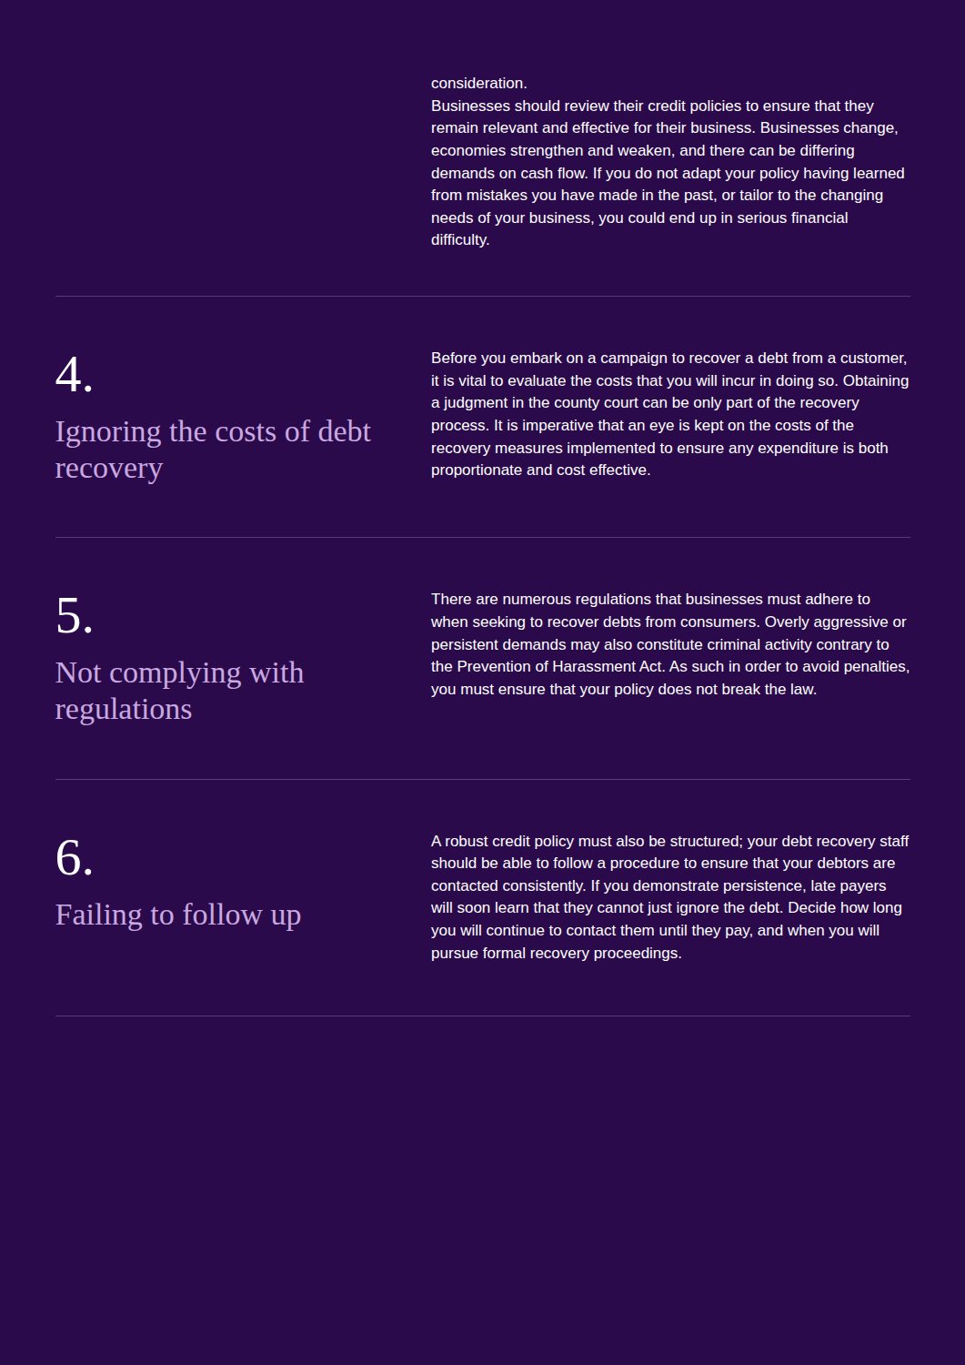consideration.
Businesses should review their credit policies to ensure that they remain relevant and effective for their business. Businesses change, economies strengthen and weaken, and there can be differing demands on cash flow. If you do not adapt your policy having learned from mistakes you have made in the past, or tailor to the changing needs of your business, you could end up in serious financial difficulty.
4.
Ignoring the costs of debt recovery
Before you embark on a campaign to recover a debt from a customer, it is vital to evaluate the costs that you will incur in doing so. Obtaining a judgment in the county court can be only part of the recovery process. It is imperative that an eye is kept on the costs of the recovery measures implemented to ensure any expenditure is both proportionate and cost effective.
5.
Not complying with regulations
There are numerous regulations that businesses must adhere to when seeking to recover debts from consumers. Overly aggressive or persistent demands may also constitute criminal activity contrary to the Prevention of Harassment Act. As such in order to avoid penalties, you must ensure that your policy does not break the law.
6.
Failing to follow up
A robust credit policy must also be structured; your debt recovery staff should be able to follow a procedure to ensure that your debtors are contacted consistently. If you demonstrate persistence, late payers will soon learn that they cannot just ignore the debt. Decide how long you will continue to contact them until they pay, and when you will pursue formal recovery proceedings.